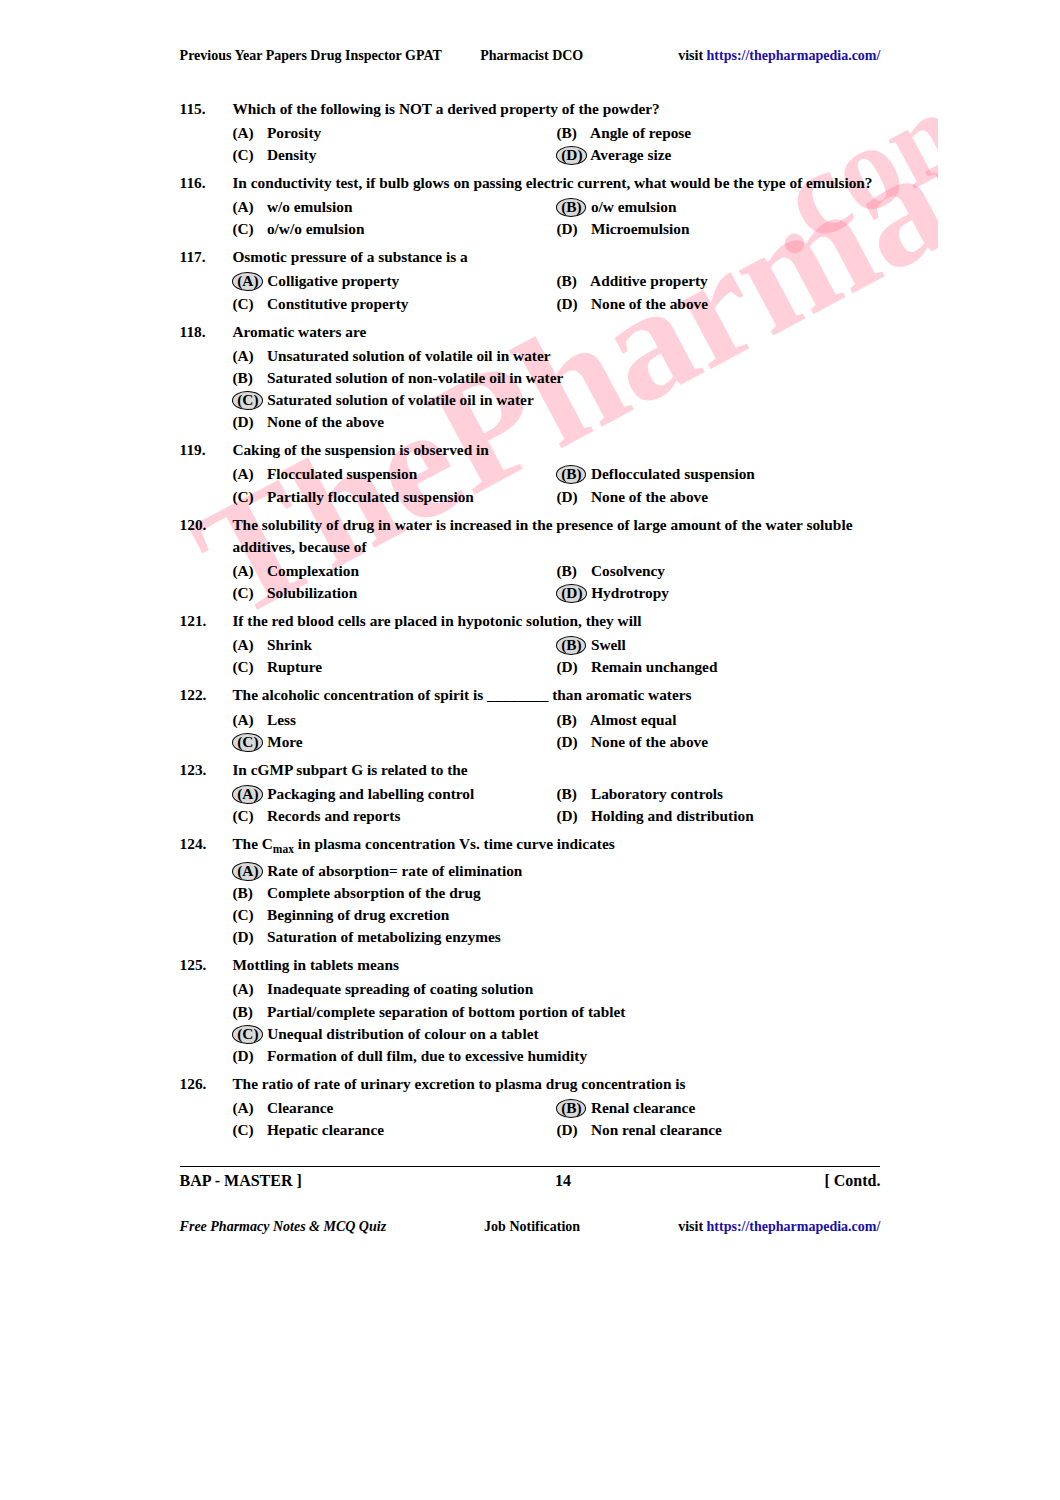Previous Year Papers Drug Inspector GPAT
Pharmacist DCO
visit https://thepharmapedia.com/
ThePharmapedia
.com
115.
Which of the following is NOT a derived property of the powder?
(A) Porosity
(B) Angle of repose
(C) Density
(D) Average size
116.
In conductivity test, if bulb glows on passing electric current, what would be the type of emulsion?
(A) w/o emulsion
(B) o/w emulsion
(C) o/w/o emulsion
(D) Microemulsion
117.
Osmotic pressure of a substance is a
(A) Colligative property
(B) Additive property
(C) Constitutive property
(D) None of the above
118.
Aromatic waters are
(A) Unsaturated solution of volatile oil in water
(B) Saturated solution of non-volatile oil in water
(C) Saturated solution of volatile oil in water
(D) None of the above
119.
Caking of the suspension is observed in
(A) Flocculated suspension
(B) Deflocculated suspension
(C) Partially flocculated suspension
(D) None of the above
120.
The solubility of drug in water is increased in the presence of large amount of the water soluble additives, because of
(A) Complexation
(B) Cosolvency
(C) Solubilization
(D) Hydrotropy
121.
If the red blood cells are placed in hypotonic solution, they will
(A) Shrink
(B) Swell
(C) Rupture
(D) Remain unchanged
122.
The alcoholic concentration of spirit is ________ than aromatic waters
(A) Less
(B) Almost equal
(C) More
(D) None of the above
123.
In cGMP subpart G is related to the
(A) Packaging and labelling control
(B) Laboratory controls
(C) Records and reports
(D) Holding and distribution
124.
The Cmax in plasma concentration Vs. time curve indicates
(A) Rate of absorption= rate of elimination
(B) Complete absorption of the drug
(C) Beginning of drug excretion
(D) Saturation of metabolizing enzymes
125.
Mottling in tablets means
(A) Inadequate spreading of coating solution
(B) Partial/complete separation of bottom portion of tablet
(C) Unequal distribution of colour on a tablet
(D) Formation of dull film, due to excessive humidity
126.
The ratio of rate of urinary excretion to plasma drug concentration is
(A) Clearance
(B) Renal clearance
(C) Hepatic clearance
(D) Non renal clearance
BAP - MASTER ]
14
[ Contd.
Free Pharmacy Notes & MCQ Quiz
Job Notification
visit https://thepharmapedia.com/